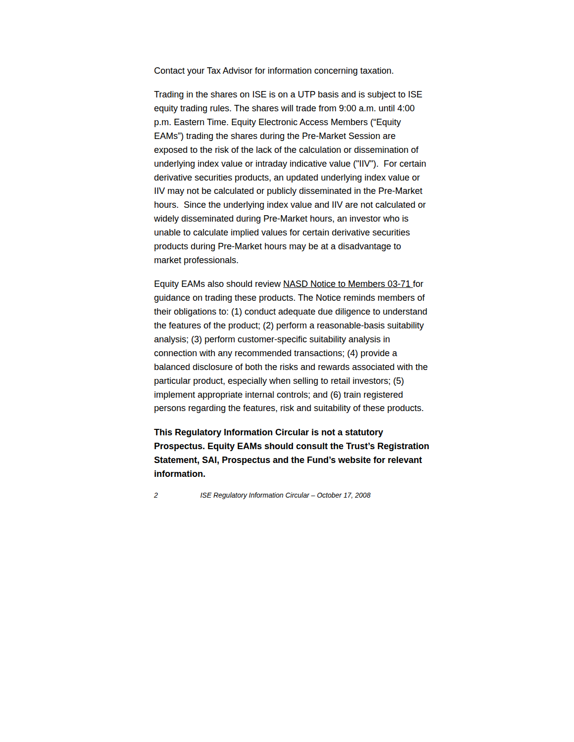Contact your Tax Advisor for information concerning taxation.
Trading in the shares on ISE is on a UTP basis and is subject to ISE equity trading rules. The shares will trade from 9:00 a.m. until 4:00 p.m. Eastern Time. Equity Electronic Access Members (“Equity EAMs”) trading the shares during the Pre-Market Session are exposed to the risk of the lack of the calculation or dissemination of underlying index value or intraday indicative value ("IIV"). For certain derivative securities products, an updated underlying index value or IIV may not be calculated or publicly disseminated in the Pre-Market hours. Since the underlying index value and IIV are not calculated or widely disseminated during Pre-Market hours, an investor who is unable to calculate implied values for certain derivative securities products during Pre-Market hours may be at a disadvantage to market professionals.
Equity EAMs also should review NASD Notice to Members 03-71 for guidance on trading these products. The Notice reminds members of their obligations to: (1) conduct adequate due diligence to understand the features of the product; (2) perform a reasonable-basis suitability analysis; (3) perform customer-specific suitability analysis in connection with any recommended transactions; (4) provide a balanced disclosure of both the risks and rewards associated with the particular product, especially when selling to retail investors; (5) implement appropriate internal controls; and (6) train registered persons regarding the features, risk and suitability of these products.
This Regulatory Information Circular is not a statutory Prospectus. Equity EAMs should consult the Trust’s Registration Statement, SAI, Prospectus and the Fund’s website for relevant information.
2 ISE Regulatory Information Circular – October 17, 2008